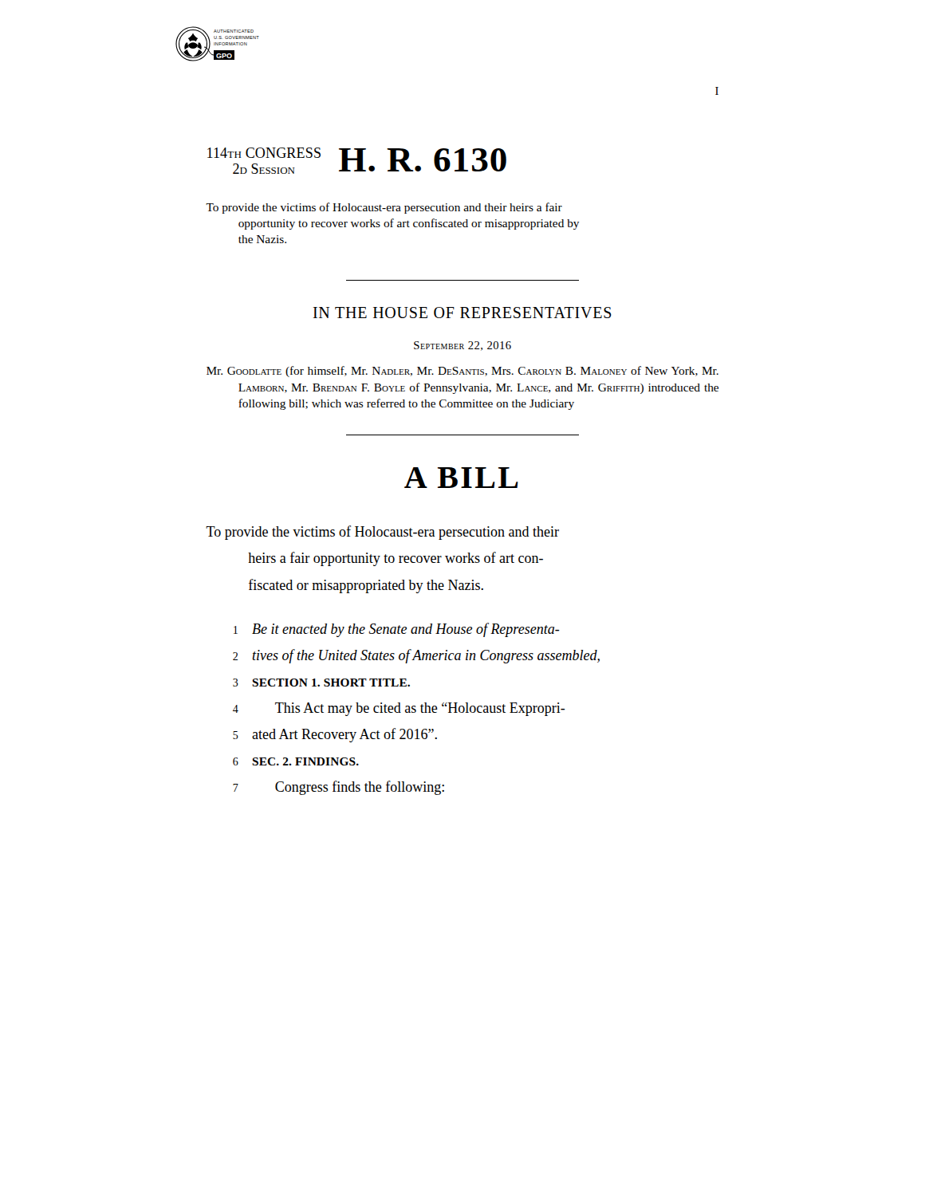AUTHENTICATED U.S. GOVERNMENT INFORMATION GPO
I
114th CONGRESS
2d Session
H. R. 6130
To provide the victims of Holocaust-era persecution and their heirs a fair opportunity to recover works of art confiscated or misappropriated by the Nazis.
IN THE HOUSE OF REPRESENTATIVES
September 22, 2016
Mr. Goodlatte (for himself, Mr. Nadler, Mr. De Santis, Mrs. Carolyn B. Maloney of New York, Mr. Lamborn, Mr. Brendan F. Boyle of Pennsylvania, Mr. Lance, and Mr. Griffith) introduced the following bill; which was referred to the Committee on the Judiciary
A BILL
To provide the victims of Holocaust-era persecution and their heirs a fair opportunity to recover works of art con- fiscated or misappropriated by the Nazis.
1
Be it enacted by the Senate and House of Representa-
2
tives of the United States of America in Congress assembled,
3
SECTION 1. SHORT TITLE.
4
This Act may be cited as the “Holocaust Expropri-
5
ated Art Recovery Act of 2016”.
6
SEC. 2. FINDINGS.
7
Congress finds the following: